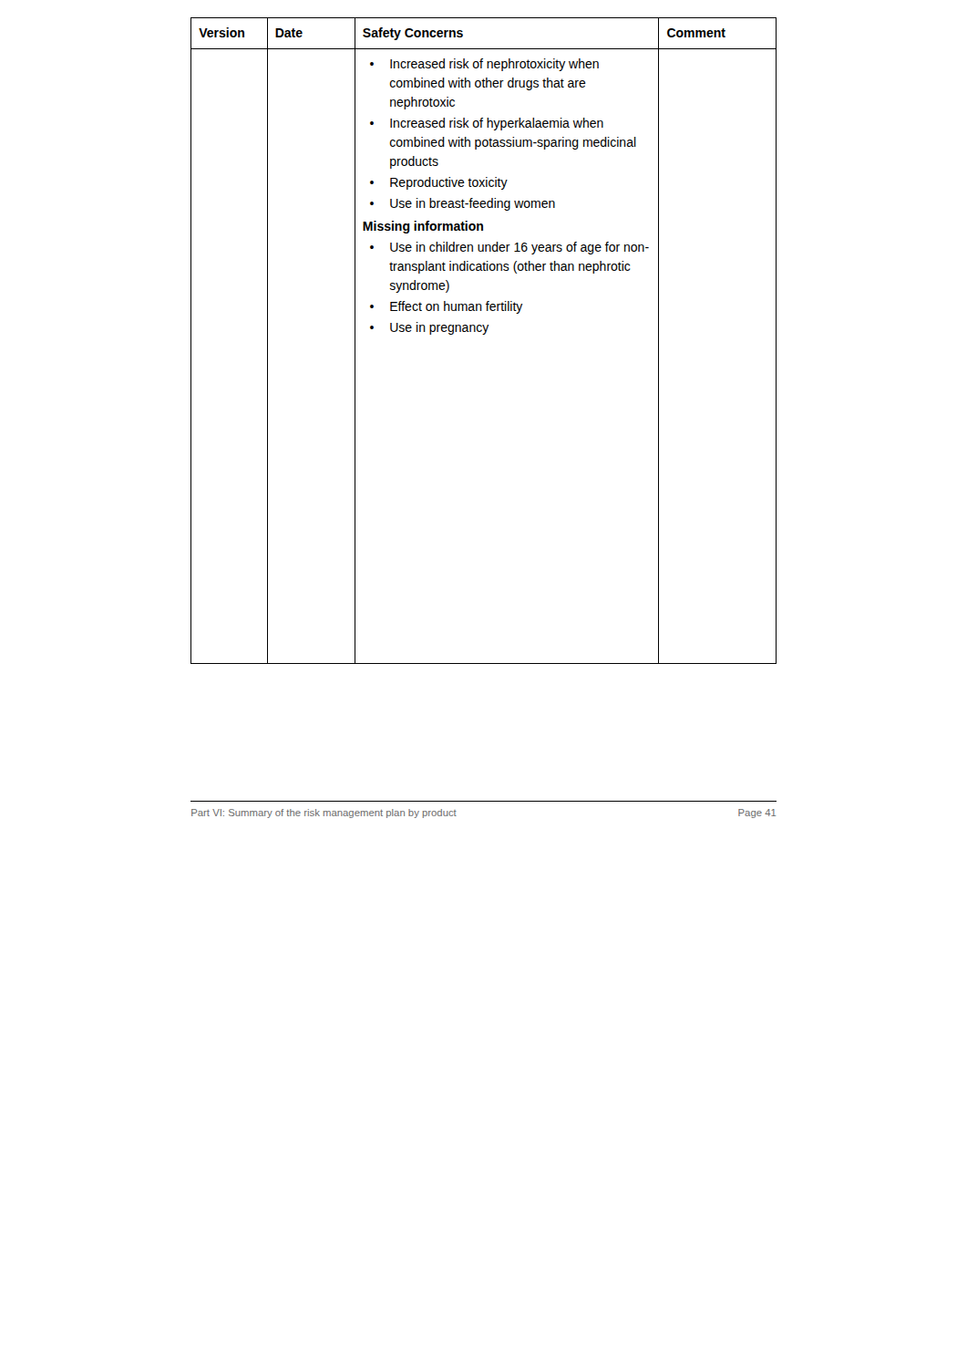| Version | Date | Safety Concerns | Comment |
| --- | --- | --- | --- |
| | | Increased risk of nephrotoxicity when combined with other drugs that are nephrotoxic Increased risk of hyperkalaemia when combined with potassium-sparing medicinal products Reproductive toxicity Use in breast-feeding women Missing information Use in children under 16 years of age for non-transplant indications (other than nephrotic syndrome) Effect on human fertility Use in pregnancy | |
Part VI: Summary of the risk management plan by product Page 41